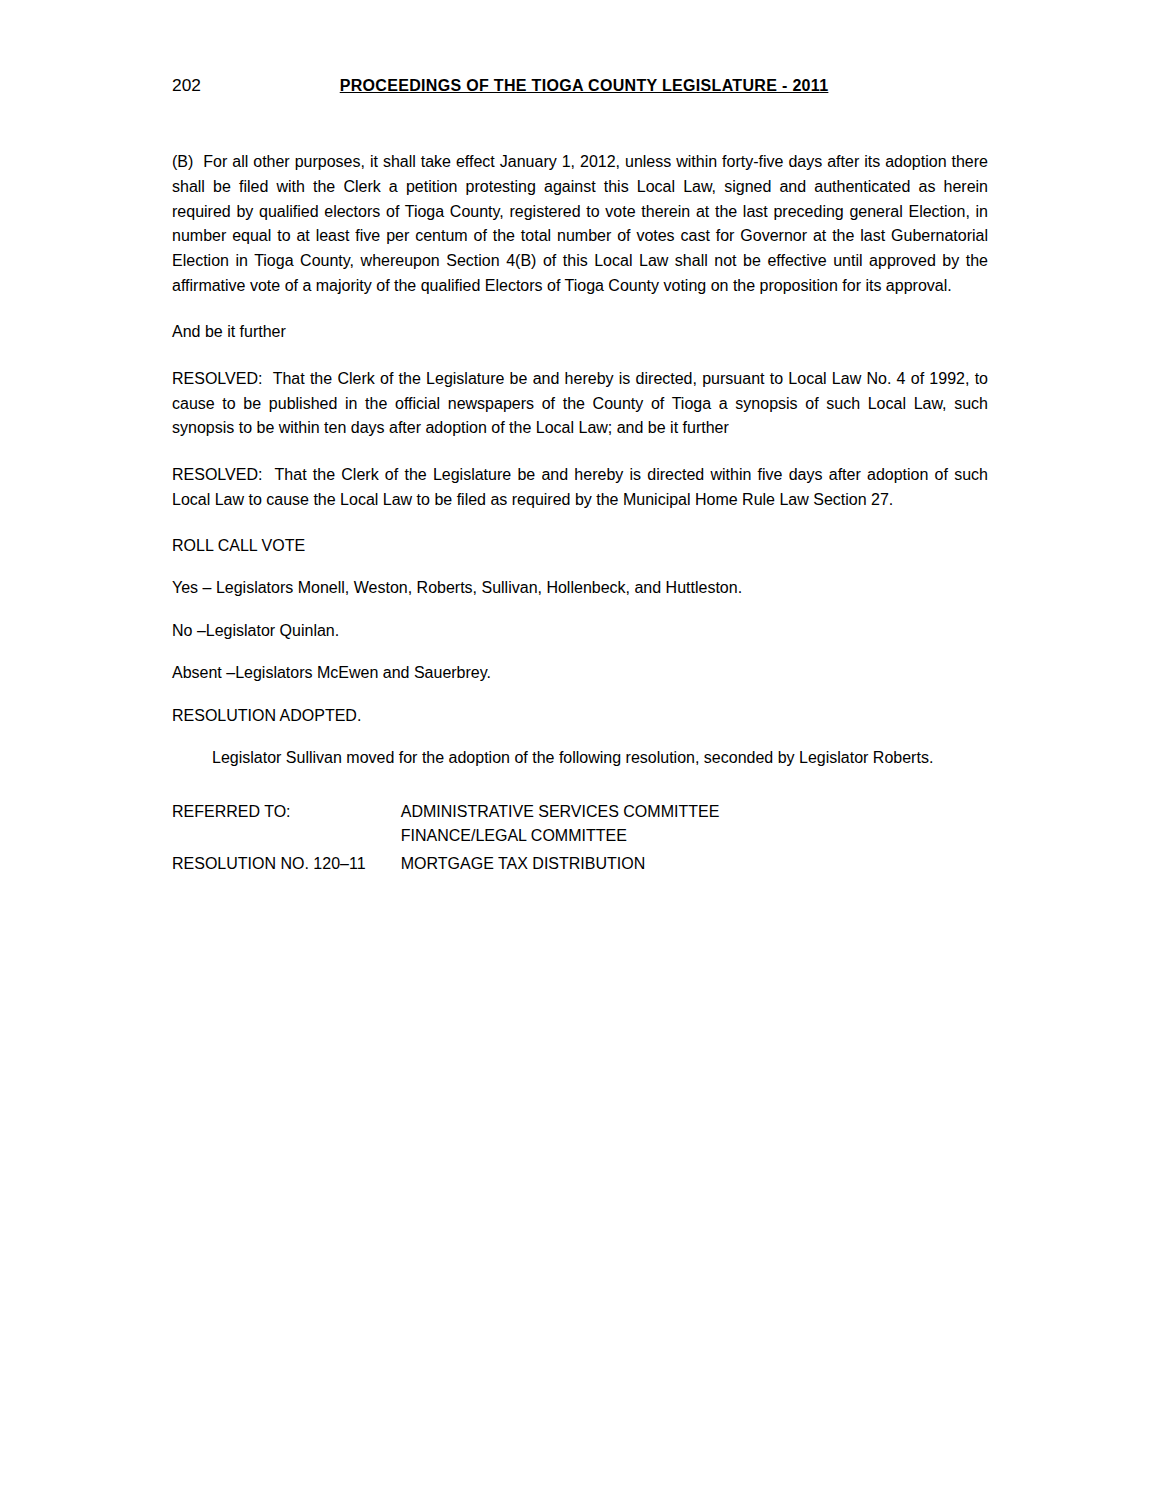202 PROCEEDINGS OF THE TIOGA COUNTY LEGISLATURE - 2011
(B) For all other purposes, it shall take effect January 1, 2012, unless within forty-five days after its adoption there shall be filed with the Clerk a petition protesting against this Local Law, signed and authenticated as herein required by qualified electors of Tioga County, registered to vote therein at the last preceding general Election, in number equal to at least five per centum of the total number of votes cast for Governor at the last Gubernatorial Election in Tioga County, whereupon Section 4(B) of this Local Law shall not be effective until approved by the affirmative vote of a majority of the qualified Electors of Tioga County voting on the proposition for its approval.
And be it further
RESOLVED: That the Clerk of the Legislature be and hereby is directed, pursuant to Local Law No. 4 of 1992, to cause to be published in the official newspapers of the County of Tioga a synopsis of such Local Law, such synopsis to be within ten days after adoption of the Local Law; and be it further
RESOLVED: That the Clerk of the Legislature be and hereby is directed within five days after adoption of such Local Law to cause the Local Law to be filed as required by the Municipal Home Rule Law Section 27.
ROLL CALL VOTE
Yes – Legislators Monell, Weston, Roberts, Sullivan, Hollenbeck, and Huttleston.
No –Legislator Quinlan.
Absent –Legislators McEwen and Sauerbrey.
RESOLUTION ADOPTED.
Legislator Sullivan moved for the adoption of the following resolution, seconded by Legislator Roberts.
| REFERRED TO: | ADMINISTRATIVE SERVICES COMMITTEE FINANCE/LEGAL COMMITTEE |
| RESOLUTION NO. 120–11 | MORTGAGE TAX DISTRIBUTION |